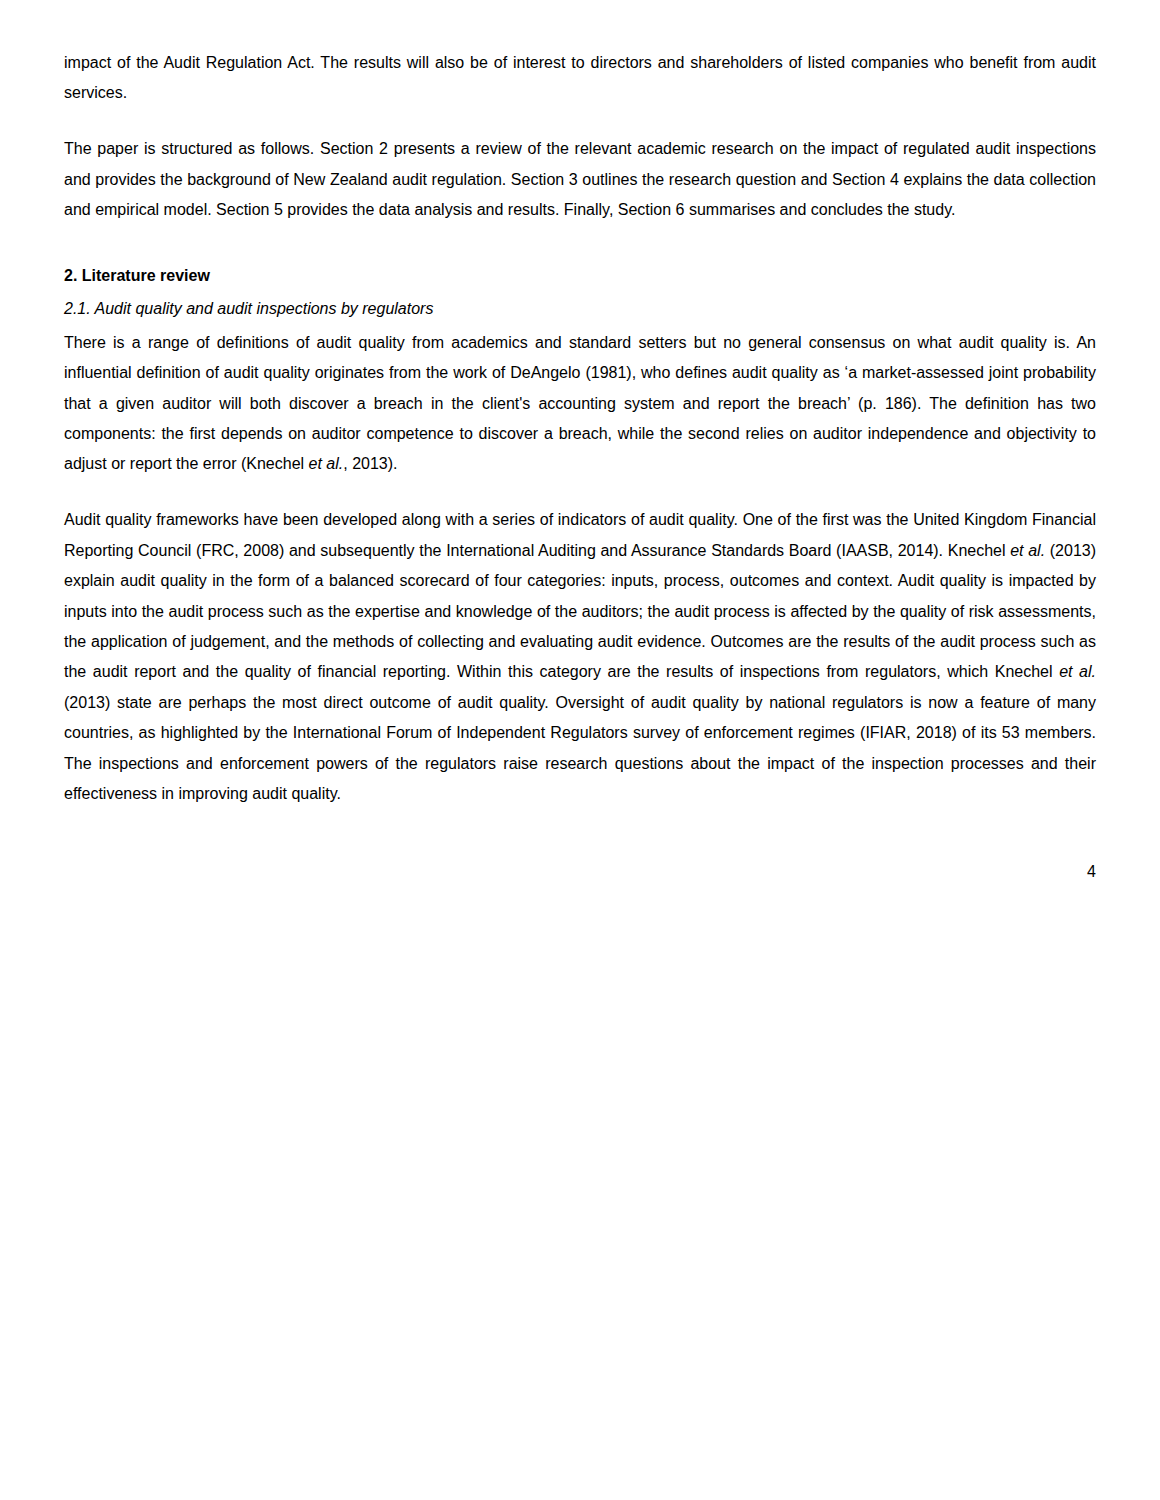impact of the Audit Regulation Act. The results will also be of interest to directors and shareholders of listed companies who benefit from audit services.
The paper is structured as follows. Section 2 presents a review of the relevant academic research on the impact of regulated audit inspections and provides the background of New Zealand audit regulation. Section 3 outlines the research question and Section 4 explains the data collection and empirical model. Section 5 provides the data analysis and results. Finally, Section 6 summarises and concludes the study.
2. Literature review
2.1. Audit quality and audit inspections by regulators
There is a range of definitions of audit quality from academics and standard setters but no general consensus on what audit quality is. An influential definition of audit quality originates from the work of DeAngelo (1981), who defines audit quality as ‘a market-assessed joint probability that a given auditor will both discover a breach in the client's accounting system and report the breach’ (p. 186). The definition has two components: the first depends on auditor competence to discover a breach, while the second relies on auditor independence and objectivity to adjust or report the error (Knechel et al., 2013).
Audit quality frameworks have been developed along with a series of indicators of audit quality. One of the first was the United Kingdom Financial Reporting Council (FRC, 2008) and subsequently the International Auditing and Assurance Standards Board (IAASB, 2014). Knechel et al. (2013) explain audit quality in the form of a balanced scorecard of four categories: inputs, process, outcomes and context. Audit quality is impacted by inputs into the audit process such as the expertise and knowledge of the auditors; the audit process is affected by the quality of risk assessments, the application of judgement, and the methods of collecting and evaluating audit evidence. Outcomes are the results of the audit process such as the audit report and the quality of financial reporting. Within this category are the results of inspections from regulators, which Knechel et al. (2013) state are perhaps the most direct outcome of audit quality. Oversight of audit quality by national regulators is now a feature of many countries, as highlighted by the International Forum of Independent Regulators survey of enforcement regimes (IFIAR, 2018) of its 53 members. The inspections and enforcement powers of the regulators raise research questions about the impact of the inspection processes and their effectiveness in improving audit quality.
4